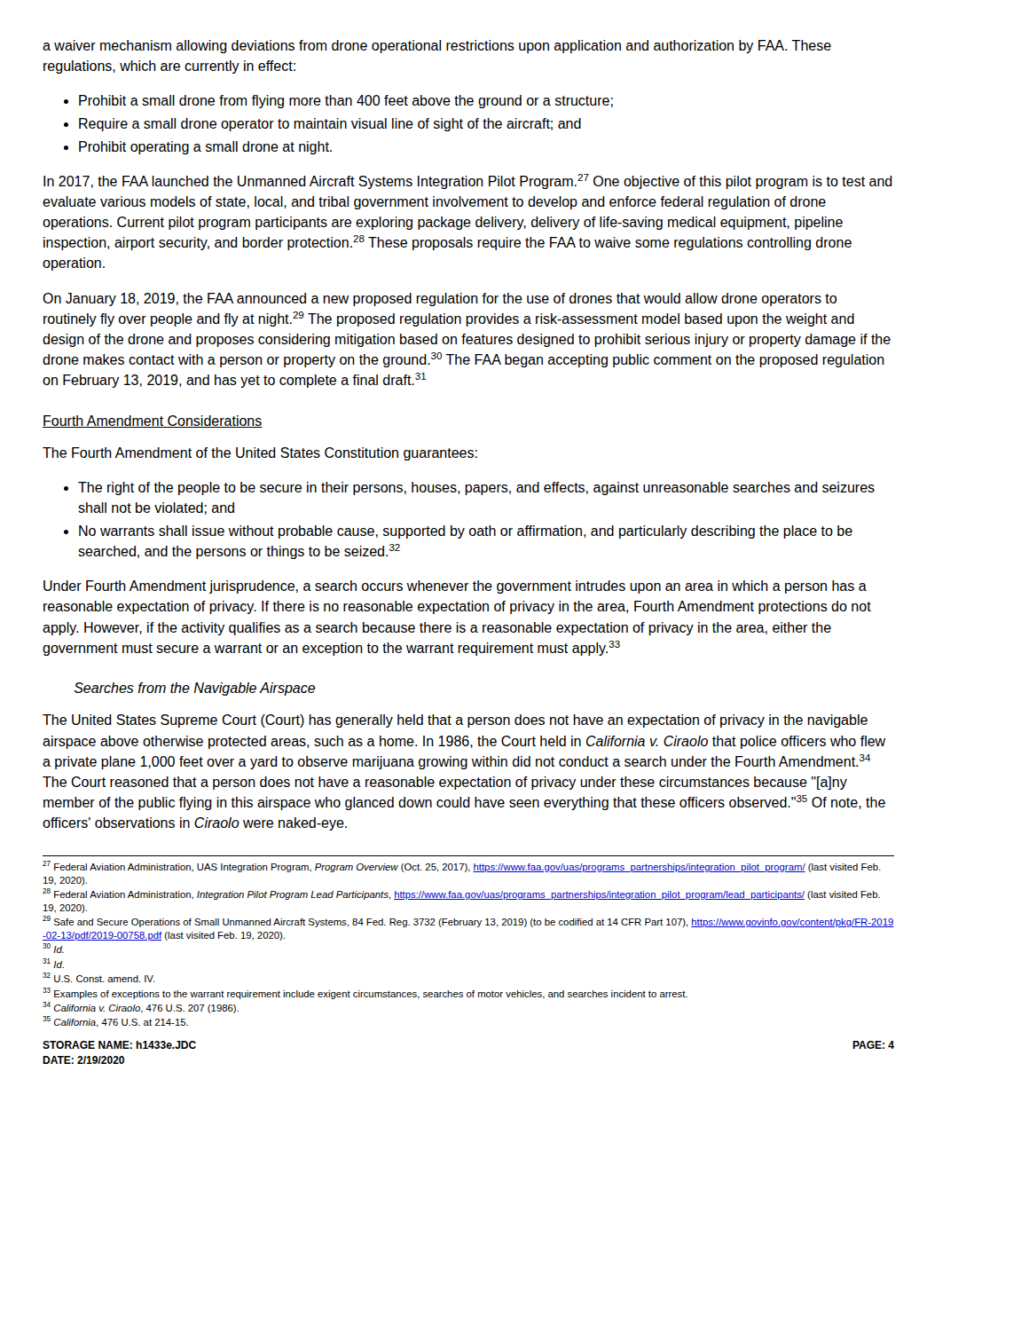a waiver mechanism allowing deviations from drone operational restrictions upon application and authorization by FAA. These regulations, which are currently in effect:
Prohibit a small drone from flying more than 400 feet above the ground or a structure;
Require a small drone operator to maintain visual line of sight of the aircraft; and
Prohibit operating a small drone at night.
In 2017, the FAA launched the Unmanned Aircraft Systems Integration Pilot Program.27 One objective of this pilot program is to test and evaluate various models of state, local, and tribal government involvement to develop and enforce federal regulation of drone operations. Current pilot program participants are exploring package delivery, delivery of life-saving medical equipment, pipeline inspection, airport security, and border protection.28 These proposals require the FAA to waive some regulations controlling drone operation.
On January 18, 2019, the FAA announced a new proposed regulation for the use of drones that would allow drone operators to routinely fly over people and fly at night.29 The proposed regulation provides a risk-assessment model based upon the weight and design of the drone and proposes considering mitigation based on features designed to prohibit serious injury or property damage if the drone makes contact with a person or property on the ground.30 The FAA began accepting public comment on the proposed regulation on February 13, 2019, and has yet to complete a final draft.31
Fourth Amendment Considerations
The Fourth Amendment of the United States Constitution guarantees:
The right of the people to be secure in their persons, houses, papers, and effects, against unreasonable searches and seizures shall not be violated; and
No warrants shall issue without probable cause, supported by oath or affirmation, and particularly describing the place to be searched, and the persons or things to be seized.32
Under Fourth Amendment jurisprudence, a search occurs whenever the government intrudes upon an area in which a person has a reasonable expectation of privacy. If there is no reasonable expectation of privacy in the area, Fourth Amendment protections do not apply. However, if the activity qualifies as a search because there is a reasonable expectation of privacy in the area, either the government must secure a warrant or an exception to the warrant requirement must apply.33
Searches from the Navigable Airspace
The United States Supreme Court (Court) has generally held that a person does not have an expectation of privacy in the navigable airspace above otherwise protected areas, such as a home. In 1986, the Court held in California v. Ciraolo that police officers who flew a private plane 1,000 feet over a yard to observe marijuana growing within did not conduct a search under the Fourth Amendment.34 The Court reasoned that a person does not have a reasonable expectation of privacy under these circumstances because "[a]ny member of the public flying in this airspace who glanced down could have seen everything that these officers observed."35 Of note, the officers' observations in Ciraolo were naked-eye.
27 Federal Aviation Administration, UAS Integration Program, Program Overview (Oct. 25, 2017), https://www.faa.gov/uas/programs_partnerships/integration_pilot_program/ (last visited Feb. 19, 2020).
28 Federal Aviation Administration, Integration Pilot Program Lead Participants, https://www.faa.gov/uas/programs_partnerships/integration_pilot_program/lead_participants/ (last visited Feb. 19, 2020).
29 Safe and Secure Operations of Small Unmanned Aircraft Systems, 84 Fed. Reg. 3732 (February 13, 2019) (to be codified at 14 CFR Part 107), https://www.govinfo.gov/content/pkg/FR-2019-02-13/pdf/2019-00758.pdf (last visited Feb. 19, 2020).
30 Id.
31 Id.
32 U.S. Const. amend. IV.
33 Examples of exceptions to the warrant requirement include exigent circumstances, searches of motor vehicles, and searches incident to arrest.
34 California v. Ciraolo, 476 U.S. 207 (1986).
35 California, 476 U.S. at 214-15.
STORAGE NAME: h1433e.JDC
DATE: 2/19/2020 PAGE: 4